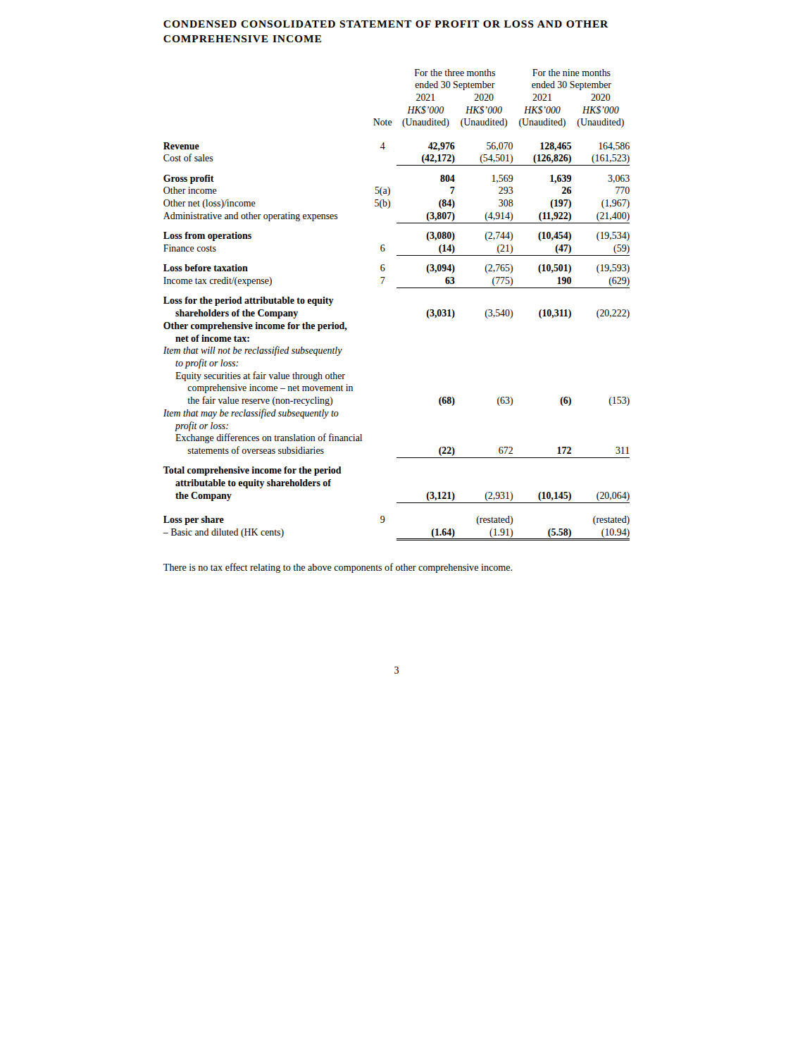Condensed Consolidated Statement of Profit or Loss and Other Comprehensive Income
| | | For the three months | For the nine months |
| | | ended 30 September | ended 30 September |
| | | 2021 | 2020 | 2021 | 2020 |
| | | HK$’000 | HK$’000 | HK$’000 | HK$’000 |
| | Note | (Unaudited) | (Unaudited) | (Unaudited) | (Unaudited) |
| Revenue | 4 | 42,976 | 56,070 | 128,465 | 164,586 |
| Cost of sales | | (42,172) | (54,501) | (126,826) | (161,523) |
| Gross profit | | 804 | 1,569 | 1,639 | 3,063 |
| Other income | 5(a) | 7 | 293 | 26 | 770 |
| Other net (loss)/income | 5(b) | (84) | 308 | (197) | (1,967) |
| Administrative and other operating expenses | | (3,807) | (4,914) | (11,922) | (21,400) |
| Loss from operations | | (3,080) | (2,744) | (10,454) | (19,534) |
| Finance costs | 6 | (14) | (21) | (47) | (59) |
| Loss before taxation | 6 | (3,094) | (2,765) | (10,501) | (19,593) |
| Income tax credit/(expense) | 7 | 63 | (775) | 190 | (629) |
| Loss for the period attributable to equity | | | | | |
| shareholders of the Company | | (3,031) | (3,540) | (10,311) | (20,222) |
| Other comprehensive income for the period, | | | | | |
| net of income tax: | | | | | |
| Item that will not be reclassified subsequently | | | | | |
| to profit or loss: | | | | | |
| Equity securities at fair value through other | | | | | |
| comprehensive income – net movement in | | | | | |
| the fair value reserve (non-recycling) | | (68) | (63) | (6) | (153) |
| Item that may be reclassified subsequently to | | | | | |
| profit or loss: | | | | | |
| Exchange differences on translation of financial | | | | | |
| statements of overseas subsidiaries | | (22) | 672 | 172 | 311 |
| Total comprehensive income for the period | | | | | |
| attributable to equity shareholders of | | | | | |
| the Company | | (3,121) | (2,931) | (10,145) | (20,064) |
| Loss per share | 9 | | (restated) | | (restated) |
| – Basic and diluted (HK cents) | | (1.64) | (1.91) | (5.58) | (10.94) |
There is no tax effect relating to the above components of other comprehensive income.
3